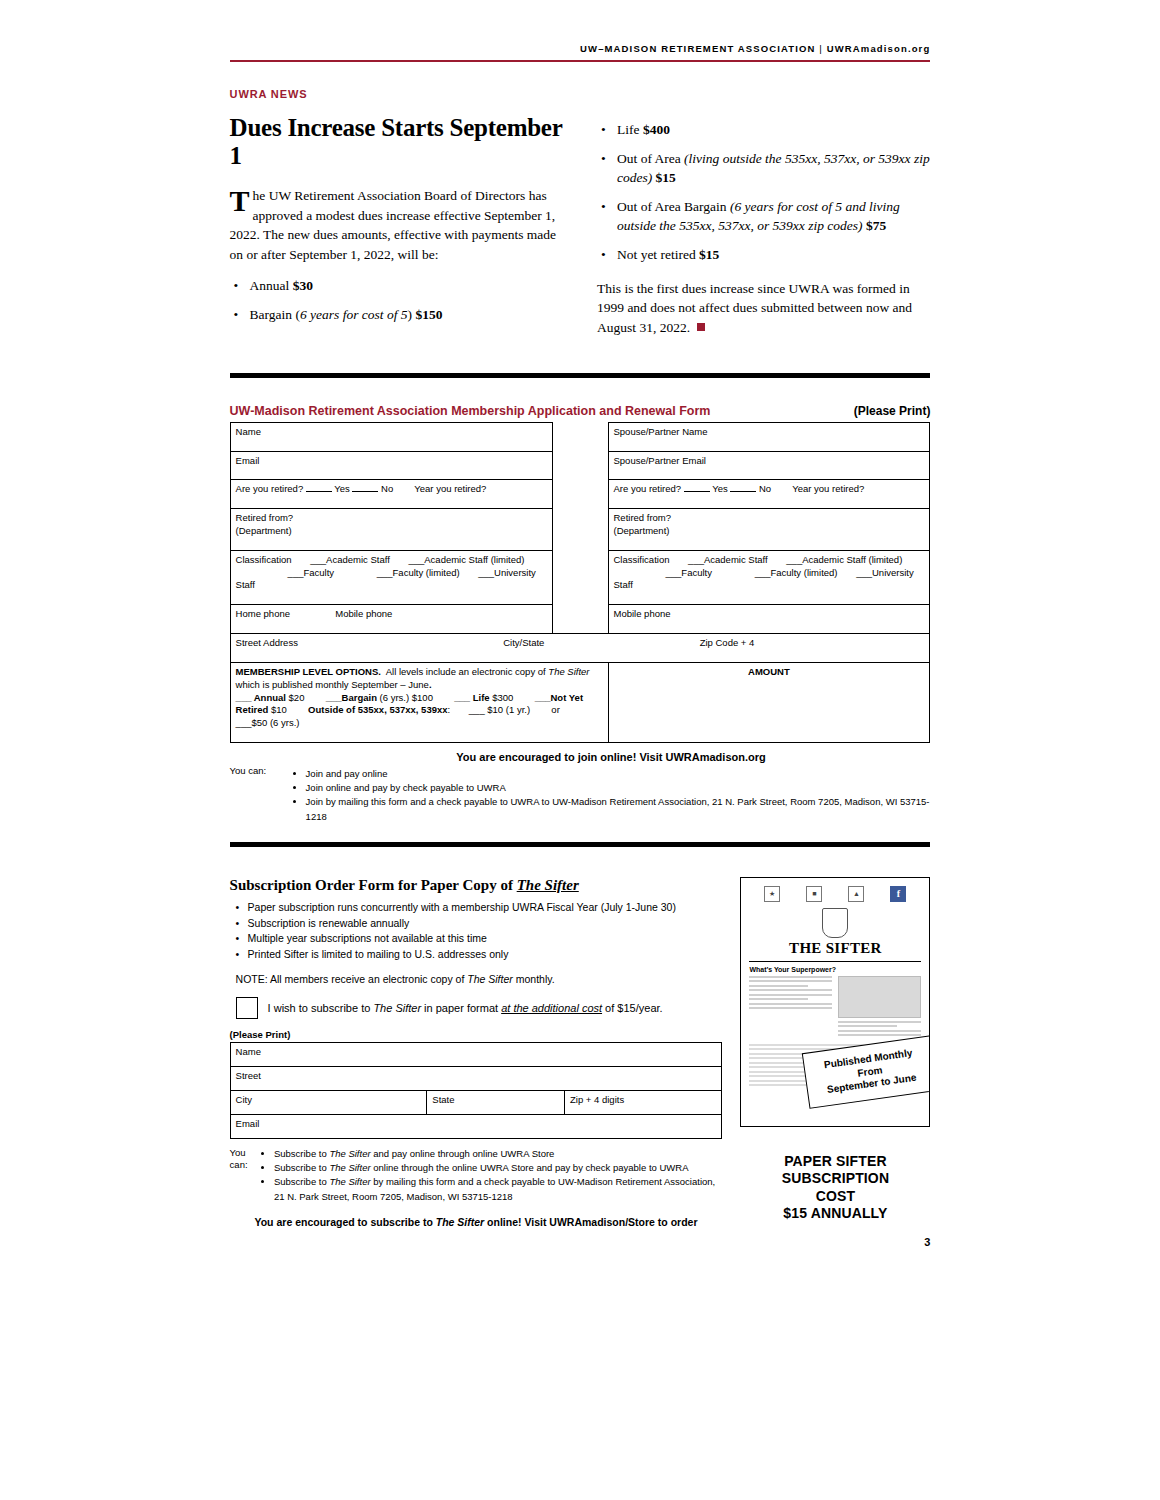UW–MADISON RETIREMENT ASSOCIATION | UWRAmadison.org
UWRA NEWS
Dues Increase Starts September 1
The UW Retirement Association Board of Directors has approved a modest dues increase effective September 1, 2022. The new dues amounts, effective with payments made on or after September 1, 2022, will be:
Annual $30
Bargain (6 years for cost of 5) $150
Life $400
Out of Area (living outside the 535xx, 537xx, or 539xx zip codes) $15
Out of Area Bargain (6 years for cost of 5 and living outside the 535xx, 537xx, or 539xx zip codes) $75
Not yet retired $15
This is the first dues increase since UWRA was formed in 1999 and does not affect dues submitted between now and August 31, 2022.
UW-Madison Retirement Association Membership Application and Renewal Form
(Please Print)
| Name | | Spouse/Partner Name |
| Email | | Spouse/Partner Email |
| Are you retired? Yes No Year you retired? | | Are you retired? Yes No Year you retired? |
| Retired from? (Department) | | Retired from? (Department) |
| Classification ___Academic Staff ___Academic Staff (limited) ___Faculty ___Faculty (limited) ___University Staff | | Classification ___Academic Staff ___Academic Staff (limited) ___Faculty ___Faculty (limited) ___University Staff |
| Home phone Mobile phone | | Mobile phone |
| Street Address City/State Zip Code + 4 |
| MEMBERSHIP LEVEL OPTIONS. All levels include an electronic copy of The Sifter which is published monthly September – June . ___ Annual $20 ___Bargain (6 yrs.) $100 ___ Life $300 ___Not Yet Retired $10 Outside of 535xx, 537xx, 539xx : ___ $10 (1 yr.) or ___$50 (6 yrs.) | AMOUNT |
You can:
You are encouraged to join online! Visit UWRAmadison.org
Join and pay online
Join online and pay by check payable to UWRA
Join by mailing this form and a check payable to UWRA to UW-Madison Retirement Association, 21 N. Park Street, Room 7205, Madison, WI 53715-1218
Subscription Order Form for Paper Copy of The Sifter
Paper subscription runs concurrently with a membership UWRA Fiscal Year (July 1-June 30)
Subscription is renewable annually
Multiple year subscriptions not available at this time
Printed Sifter is limited to mailing to U.S. addresses only
NOTE: All members receive an electronic copy of The Sifter monthly.
I wish to subscribe to The Sifter in paper format at the additional cost of $15/year.
(Please Print)
| Name |
| Street |
| City | State | Zip + 4 digits |
| Email |
You can:
Subscribe to The Sifter and pay online through online UWRA Store
Subscribe to The Sifter online through the online UWRA Store and pay by check payable to UWRA
Subscribe to The Sifter by mailing this form and a check payable to UW-Madison Retirement Association, 21 N. Park Street, Room 7205, Madison, WI 53715-1218
You are encouraged to subscribe to The Sifter online! Visit UWRAmadison/Store to order
★
■
▲
f
THE SIFTER
What’s Your Superpower?
Published Monthly
From
September to June
PAPER SIFTER
SUBSCRIPTION
COST
$15 ANNUALLY
3